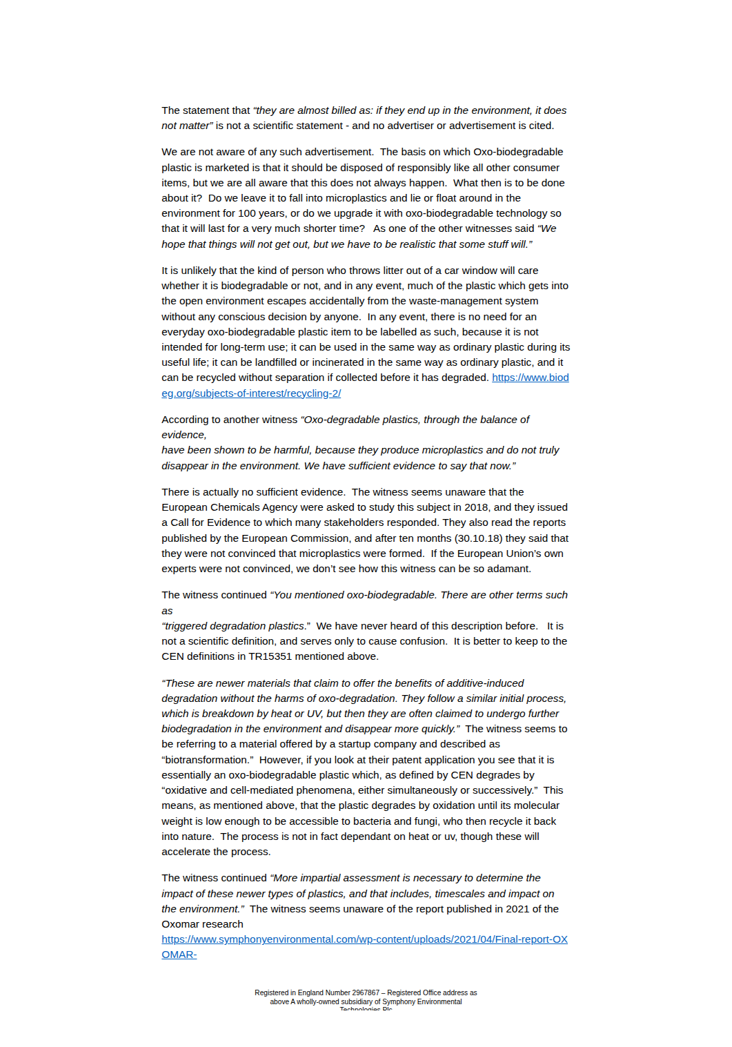The statement that “they are almost billed as: if they end up in the environment, it does not matter” is not a scientific statement - and no advertiser or advertisement is cited.
We are not aware of any such advertisement. The basis on which Oxo-biodegradable plastic is marketed is that it should be disposed of responsibly like all other consumer items, but we are all aware that this does not always happen. What then is to be done about it? Do we leave it to fall into microplastics and lie or float around in the environment for 100 years, or do we upgrade it with oxo-biodegradable technology so that it will last for a very much shorter time? As one of the other witnesses said “We hope that things will not get out, but we have to be realistic that some stuff will.”
It is unlikely that the kind of person who throws litter out of a car window will care whether it is biodegradable or not, and in any event, much of the plastic which gets into the open environment escapes accidentally from the waste-management system without any conscious decision by anyone. In any event, there is no need for an everyday oxo-biodegradable plastic item to be labelled as such, because it is not intended for long-term use; it can be used in the same way as ordinary plastic during its useful life; it can be landfilled or incinerated in the same way as ordinary plastic, and it can be recycled without separation if collected before it has degraded. https://www.biodeg.org/subjects-of-interest/recycling-2/
According to another witness “Oxo-degradable plastics, through the balance of evidence,
have been shown to be harmful, because they produce microplastics and do not truly disappear in the environment. We have sufficient evidence to say that now.”
There is actually no sufficient evidence. The witness seems unaware that the European Chemicals Agency were asked to study this subject in 2018, and they issued a Call for Evidence to which many stakeholders responded. They also read the reports published by the European Commission, and after ten months (30.10.18) they said that they were not convinced that microplastics were formed. If the European Union’s own experts were not convinced, we don’t see how this witness can be so adamant.
The witness continued “You mentioned oxo-biodegradable. There are other terms such as
“triggered degradation plastics.” We have never heard of this description before. It is not a scientific definition, and serves only to cause confusion. It is better to keep to the CEN definitions in TR15351 mentioned above.
“These are newer materials that claim to offer the benefits of additive-induced degradation without the harms of oxo-degradation. They follow a similar initial process, which is breakdown by heat or UV, but then they are often claimed to undergo further biodegradation in the environment and disappear more quickly.” The witness seems to be referring to a material offered by a startup company and described as “biotransformation.” However, if you look at their patent application you see that it is essentially an oxo-biodegradable plastic which, as defined by CEN degrades by “oxidative and cell-mediated phenomena, either simultaneously or successively.” This means, as mentioned above, that the plastic degrades by oxidation until its molecular weight is low enough to be accessible to bacteria and fungi, who then recycle it back into nature. The process is not in fact dependant on heat or uv, though these will accelerate the process.
The witness continued “More impartial assessment is necessary to determine the impact of these newer types of plastics, and that includes, timescales and impact on the environment.” The witness seems unaware of the report published in 2021 of the Oxomar research
https://www.symphonyenvironmental.com/wp-content/uploads/2021/04/Final-report-OXOMAR-
Registered in England Number 2967867 – Registered Office address as
above A wholly-owned subsidiary of Symphony Environmental
Technologies Plc